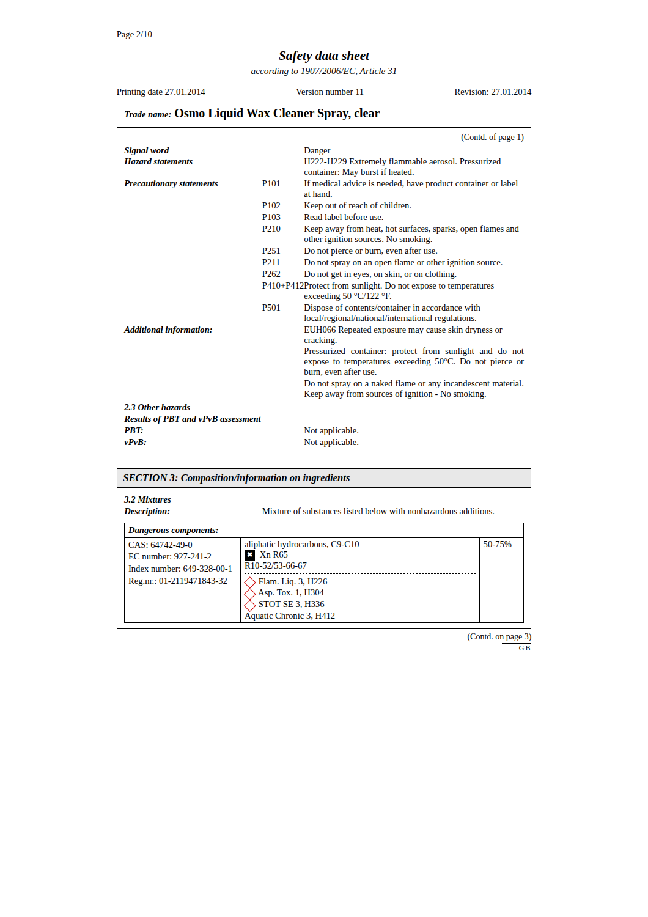Page 2/10
Safety data sheet
according to 1907/2006/EC, Article 31
Printing date 27.01.2014 Version number 11 Revision: 27.01.2014
Trade name: Osmo Liquid Wax Cleaner Spray, clear
(Contd. of page 1)
| Signal word | | Danger |
| Hazard statements | | H222-H229 Extremely flammable aerosol. Pressurized container: May burst if heated. |
| Precautionary statements | P101 | If medical advice is needed, have product container or label at hand. |
| | P102 | Keep out of reach of children. |
| | P103 | Read label before use. |
| | P210 | Keep away from heat, hot surfaces, sparks, open flames and other ignition sources. No smoking. |
| | P251 | Do not pierce or burn, even after use. |
| | P211 | Do not spray on an open flame or other ignition source. |
| | P262 | Do not get in eyes, on skin, or on clothing. |
| | P410+P412 | Protect from sunlight. Do not expose to temperatures exceeding 50 °C/122 °F. |
| | P501 | Dispose of contents/container in accordance with local/regional/national/international regulations. |
| Additional information: | | EUH066 Repeated exposure may cause skin dryness or cracking. |
| | | Pressurized container: protect from sunlight and do not expose to temperatures exceeding 50°C. Do not pierce or burn, even after use. |
| | | Do not spray on a naked flame or any incandescent material. Keep away from sources of ignition - No smoking. |
| 2.3 Other hazards |
| Results of PBT and vPvB assessment |
| PBT: | | Not applicable. |
| vPvB: | | Not applicable. |
SECTION 3: Composition/information on ingredients
3.2 Mixtures
Description:
Mixture of substances listed below with nonhazardous additions.
Dangerous components:
| CAS: 64742-49-0 EC number: 927-241-2 Index number: 649-328-00-1 Reg.nr.: 01-2119471843-32 | aliphatic hydrocarbons, C9-C10 ✖ Xn R65 R10-52/53-66-67 Flam. Liq. 3, H226 Asp. Tox. 1, H304 STOT SE 3, H336 Aquatic Chronic 3, H412 | 50-75% |
(Contd. on page 3)
GB